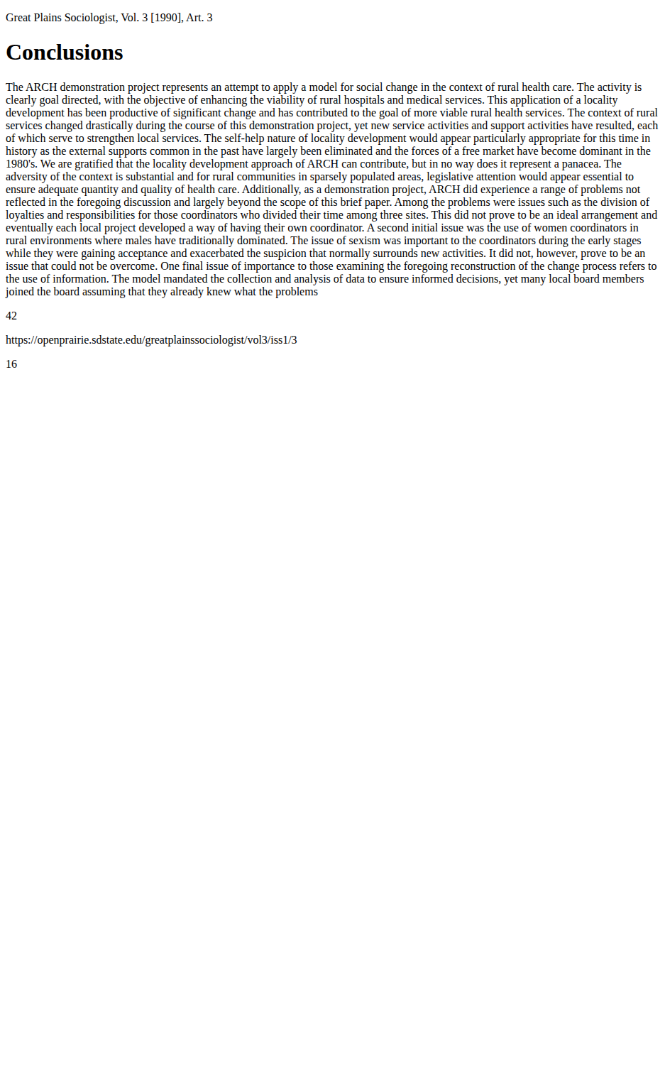Great Plains Sociologist, Vol. 3 [1990], Art. 3
Conclusions
The ARCH demonstration project represents an attempt to apply a model for social change in the context of rural health care. The activity is clearly goal directed, with the objective of enhancing the viability of rural hospitals and medical services. This application of a locality development has been productive of significant change and has contributed to the goal of more viable rural health services. The context of rural services changed drastically during the course of this demonstration project, yet new service activities and support activities have resulted, each of which serve to strengthen local services. The self-help nature of locality development would appear particularly appropriate for this time in history as the external supports common in the past have largely been eliminated and the forces of a free market have become dominant in the 1980's. We are gratified that the locality development approach of ARCH can contribute, but in no way does it represent a panacea. The adversity of the context is substantial and for rural communities in sparsely populated areas, legislative attention would appear essential to ensure adequate quantity and quality of health care. Additionally, as a demonstration project, ARCH did experience a range of problems not reflected in the foregoing discussion and largely beyond the scope of this brief paper. Among the problems were issues such as the division of loyalties and responsibilities for those coordinators who divided their time among three sites. This did not prove to be an ideal arrangement and eventually each local project developed a way of having their own coordinator. A second initial issue was the use of women coordinators in rural environments where males have traditionally dominated. The issue of sexism was important to the coordinators during the early stages while they were gaining acceptance and exacerbated the suspicion that normally surrounds new activities. It did not, however, prove to be an issue that could not be overcome. One final issue of importance to those examining the foregoing reconstruction of the change process refers to the use of information. The model mandated the collection and analysis of data to ensure informed decisions, yet many local board members joined the board assuming that they already knew what the problems
42
https://openprairie.sdstate.edu/greatplainssociologist/vol3/iss1/3
16